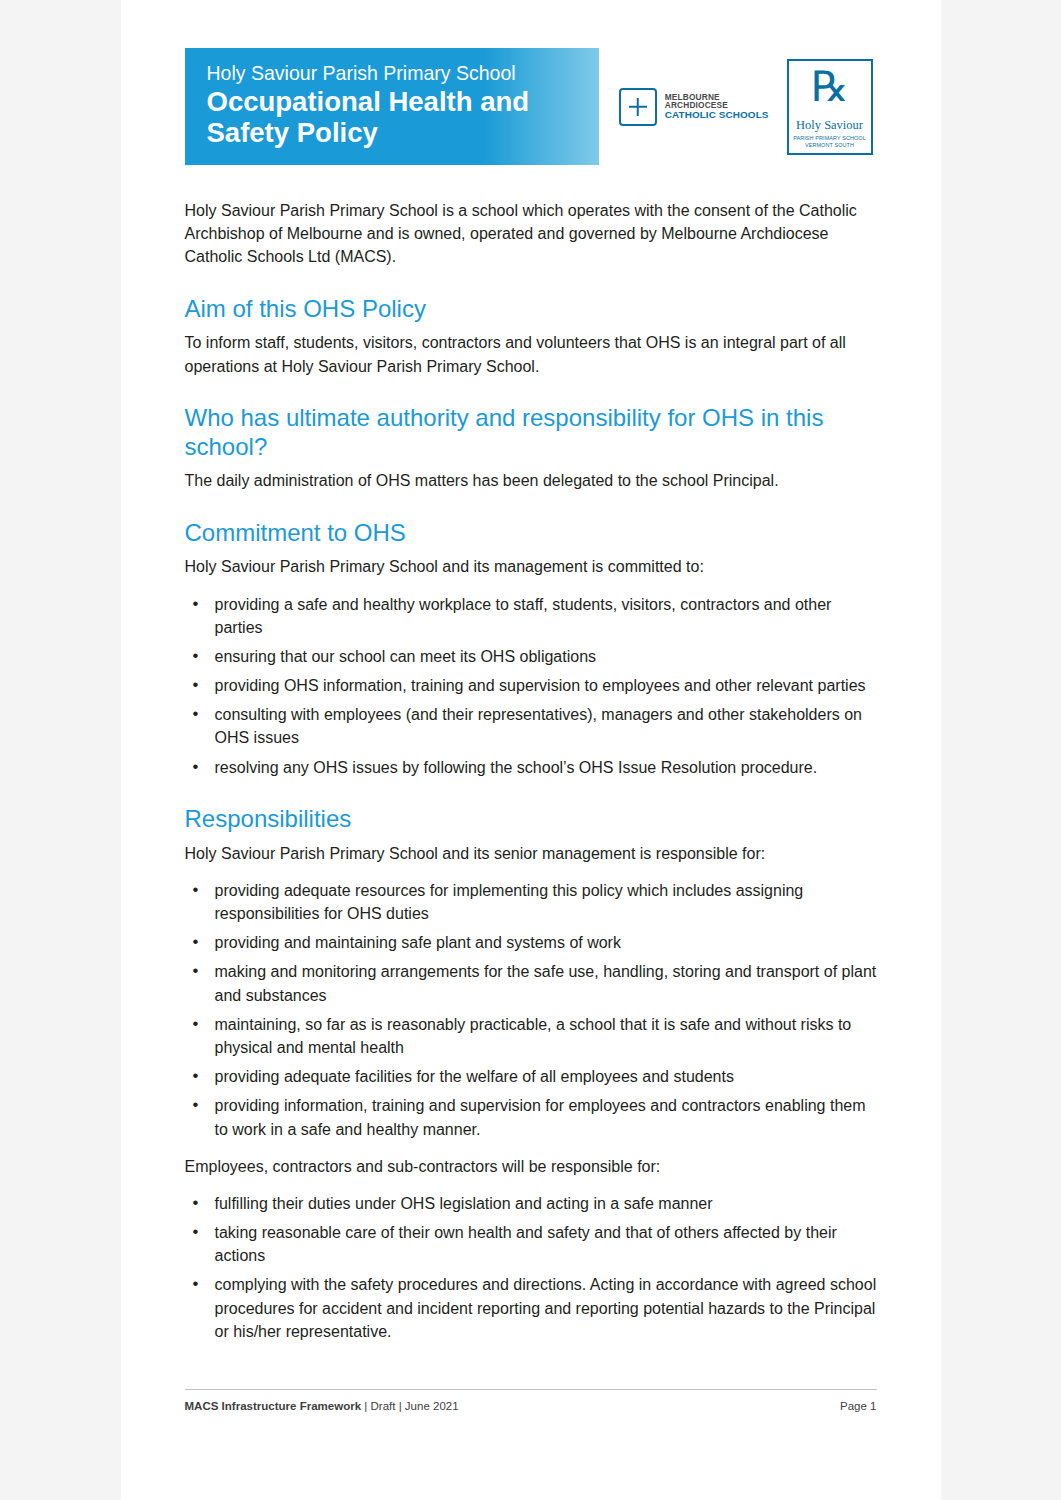Holy Saviour Parish Primary School
Occupational Health and
Safety Policy
MELBOURNE
ARCHDIOCESE
CATHOLIC SCHOOLS
℞ Holy Saviour Parish Primary School
Vermont South
Holy Saviour Parish Primary School is a school which operates with the consent of the Catholic Archbishop of Melbourne and is owned, operated and governed by Melbourne Archdiocese Catholic Schools Ltd (MACS).
Aim of this OHS Policy
To inform staff, students, visitors, contractors and volunteers that OHS is an integral part of all operations at Holy Saviour Parish Primary School.
Who has ultimate authority and responsibility for OHS in this school?
The daily administration of OHS matters has been delegated to the school Principal.
Commitment to OHS
Holy Saviour Parish Primary School and its management is committed to:
providing a safe and healthy workplace to staff, students, visitors, contractors and other parties
ensuring that our school can meet its OHS obligations
providing OHS information, training and supervision to employees and other relevant parties
consulting with employees (and their representatives), managers and other stakeholders on OHS issues
resolving any OHS issues by following the school’s OHS Issue Resolution procedure.
Responsibilities
Holy Saviour Parish Primary School and its senior management is responsible for:
providing adequate resources for implementing this policy which includes assigning responsibilities for OHS duties
providing and maintaining safe plant and systems of work
making and monitoring arrangements for the safe use, handling, storing and transport of plant and substances
maintaining, so far as is reasonably practicable, a school that it is safe and without risks to physical and mental health
providing adequate facilities for the welfare of all employees and students
providing information, training and supervision for employees and contractors enabling them to work in a safe and healthy manner.
Employees, contractors and sub-contractors will be responsible for:
fulfilling their duties under OHS legislation and acting in a safe manner
taking reasonable care of their own health and safety and that of others affected by their actions
complying with the safety procedures and directions. Acting in accordance with agreed school procedures for accident and incident reporting and reporting potential hazards to the Principal or his/her representative.
MACS Infrastructure Framework | Draft | June 2021
Page 1